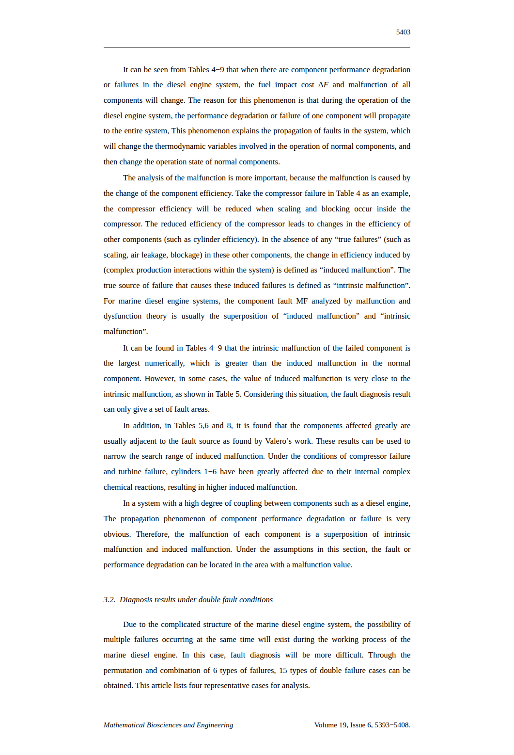5403
It can be seen from Tables 4−9 that when there are component performance degradation or failures in the diesel engine system, the fuel impact cost ΔF and malfunction of all components will change. The reason for this phenomenon is that during the operation of the diesel engine system, the performance degradation or failure of one component will propagate to the entire system, This phenomenon explains the propagation of faults in the system, which will change the thermodynamic variables involved in the operation of normal components, and then change the operation state of normal components.
The analysis of the malfunction is more important, because the malfunction is caused by the change of the component efficiency. Take the compressor failure in Table 4 as an example, the compressor efficiency will be reduced when scaling and blocking occur inside the compressor. The reduced efficiency of the compressor leads to changes in the efficiency of other components (such as cylinder efficiency). In the absence of any “true failures” (such as scaling, air leakage, blockage) in these other components, the change in efficiency induced by (complex production interactions within the system) is defined as “induced malfunction”. The true source of failure that causes these induced failures is defined as “intrinsic malfunction”. For marine diesel engine systems, the component fault MF analyzed by malfunction and dysfunction theory is usually the superposition of “induced malfunction” and “intrinsic malfunction”.
It can be found in Tables 4−9 that the intrinsic malfunction of the failed component is the largest numerically, which is greater than the induced malfunction in the normal component. However, in some cases, the value of induced malfunction is very close to the intrinsic malfunction, as shown in Table 5. Considering this situation, the fault diagnosis result can only give a set of fault areas.
In addition, in Tables 5,6 and 8, it is found that the components affected greatly are usually adjacent to the fault source as found by Valero’s work. These results can be used to narrow the search range of induced malfunction. Under the conditions of compressor failure and turbine failure, cylinders 1−6 have been greatly affected due to their internal complex chemical reactions, resulting in higher induced malfunction.
In a system with a high degree of coupling between components such as a diesel engine, The propagation phenomenon of component performance degradation or failure is very obvious. Therefore, the malfunction of each component is a superposition of intrinsic malfunction and induced malfunction. Under the assumptions in this section, the fault or performance degradation can be located in the area with a malfunction value.
3.2. Diagnosis results under double fault conditions
Due to the complicated structure of the marine diesel engine system, the possibility of multiple failures occurring at the same time will exist during the working process of the marine diesel engine. In this case, fault diagnosis will be more difficult. Through the permutation and combination of 6 types of failures, 15 types of double failure cases can be obtained. This article lists four representative cases for analysis.
Mathematical Biosciences and Engineering Volume 19, Issue 6, 5393−5408.